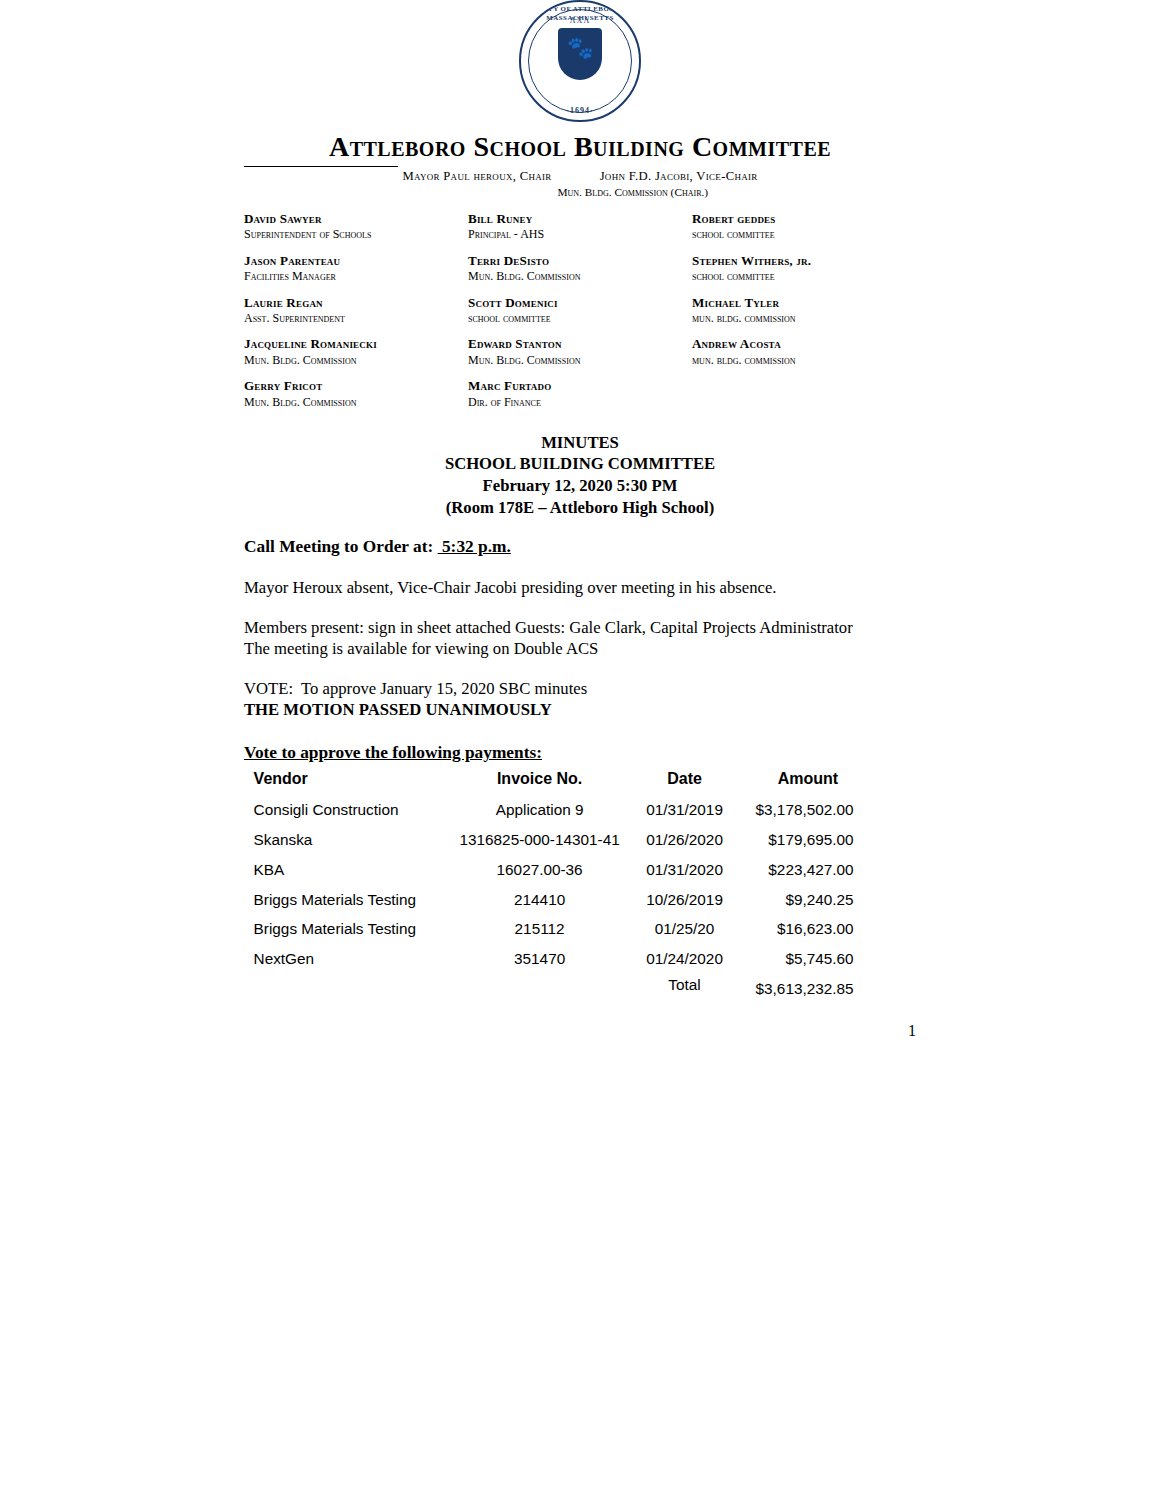CITY OF ATTLEBORO MASSACHUSETTS
ΛΧΛ
🐾
·1694·
Attleboro School Building Committee
Mayor Paul heroux, Chair John F.D. Jacobi, Vice-Chair
Mun. Bldg. Commission (Chair.)
| David Sawyer Superintendent of Schools | Bill Runey Principal - AHS | Robert geddes school committee |
| Jason Parenteau Facilities Manager | Terri DeSisto Mun. Bldg. Commission | Stephen Withers, jr. school committee |
| Laurie Regan Asst. Superintendent | Scott Domenici school committee | Michael Tyler mun. bldg. commission |
| Jacqueline Romaniecki Mun. Bldg. Commission | Edward Stanton Mun. Bldg. Commission | Andrew Acosta mun. bldg. commission |
| Gerry Fricot Mun. Bldg. Commission | Marc Furtado Dir. of Finance | |
MINUTES SCHOOL BUILDING COMMITTEE February 12, 2020 5:30 PM (Room 178E – Attleboro High School)
Call Meeting to Order at: 5:32 p.m.
Mayor Heroux absent, Vice-Chair Jacobi presiding over meeting in his absence.
Members present: sign in sheet attached Guests: Gale Clark, Capital Projects Administrator
The meeting is available for viewing on Double ACS
VOTE: To approve January 15, 2020 SBC minutes
THE MOTION PASSED UNANIMOUSLY
Vote to approve the following payments:
| Vendor | Invoice No. | Date | Amount |
| --- | --- | --- | --- |
| Consigli Construction | Application 9 | 01/31/2019 | $3,178,502.00 |
| Skanska | 1316825-000-14301-41 | 01/26/2020 | $179,695.00 |
| KBA | 16027.00-36 | 01/31/2020 | $223,427.00 |
| Briggs Materials Testing | 214410 | 10/26/2019 | $9,240.25 |
| Briggs Materials Testing | 215112 | 01/25/20 | $16,623.00 |
| NextGen | 351470 | 01/24/2020 | $5,745.60 |
| | | Total | $3,613,232.85 |
1